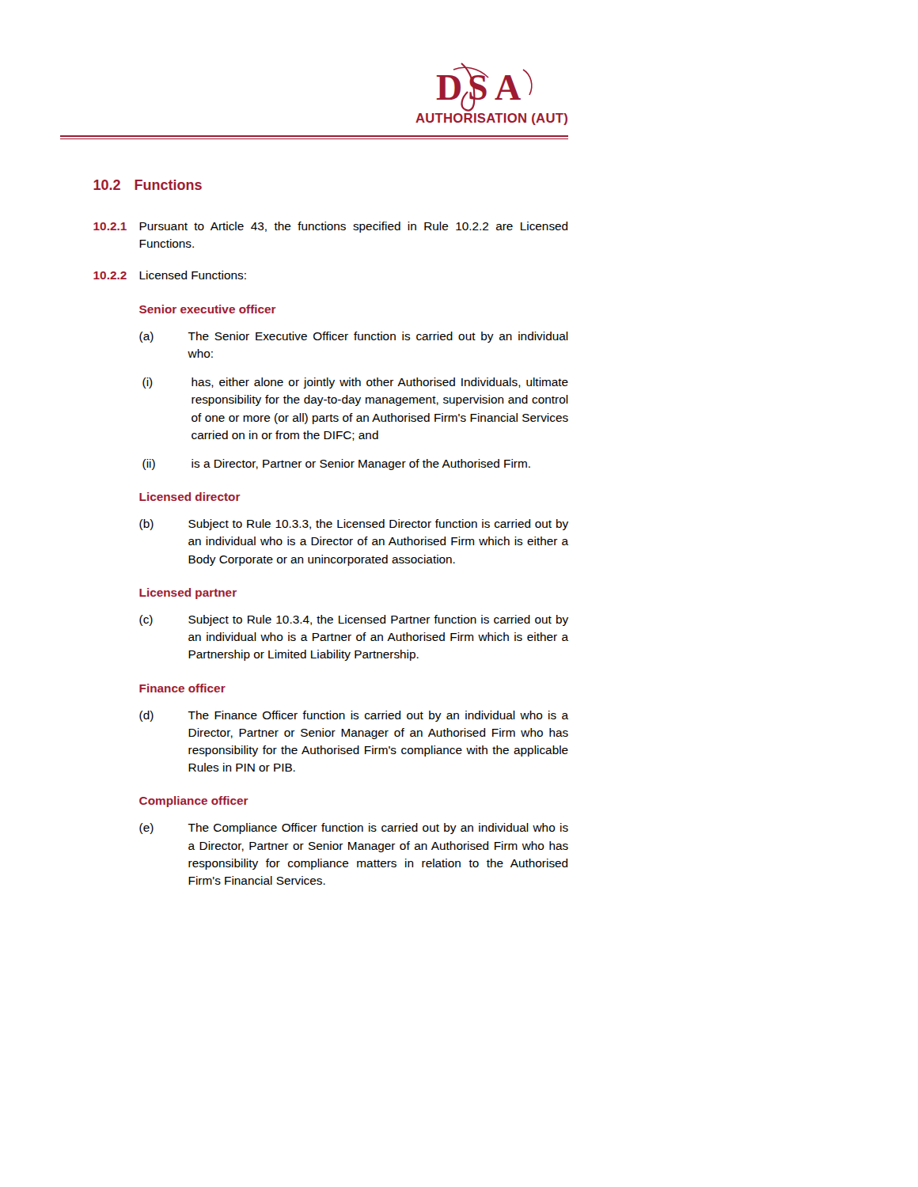D S A
AUTHORISATION (AUT)
10.2 Functions
10.2.1
Pursuant to Article 43, the functions specified in Rule 10.2.2 are Licensed Functions.
10.2.2
Licensed Functions:
Senior executive officer
(a)
The Senior Executive Officer function is carried out by an individual who:
(i)
has, either alone or jointly with other Authorised Individuals, ultimate responsibility for the day-to-day management, supervision and control of one or more (or all) parts of an Authorised Firm's Financial Services carried on in or from the DIFC; and
(ii)
is a Director, Partner or Senior Manager of the Authorised Firm.
Licensed director
(b)
Subject to Rule 10.3.3, the Licensed Director function is carried out by an individual who is a Director of an Authorised Firm which is either a Body Corporate or an unincorporated association.
Licensed partner
(c)
Subject to Rule 10.3.4, the Licensed Partner function is carried out by an individual who is a Partner of an Authorised Firm which is either a Partnership or Limited Liability Partnership.
Finance officer
(d)
The Finance Officer function is carried out by an individual who is a Director, Partner or Senior Manager of an Authorised Firm who has responsibility for the Authorised Firm's compliance with the applicable Rules in PIN or PIB.
Compliance officer
(e)
The Compliance Officer function is carried out by an individual who is a Director, Partner or Senior Manager of an Authorised Firm who has responsibility for compliance matters in relation to the Authorised Firm's Financial Services.